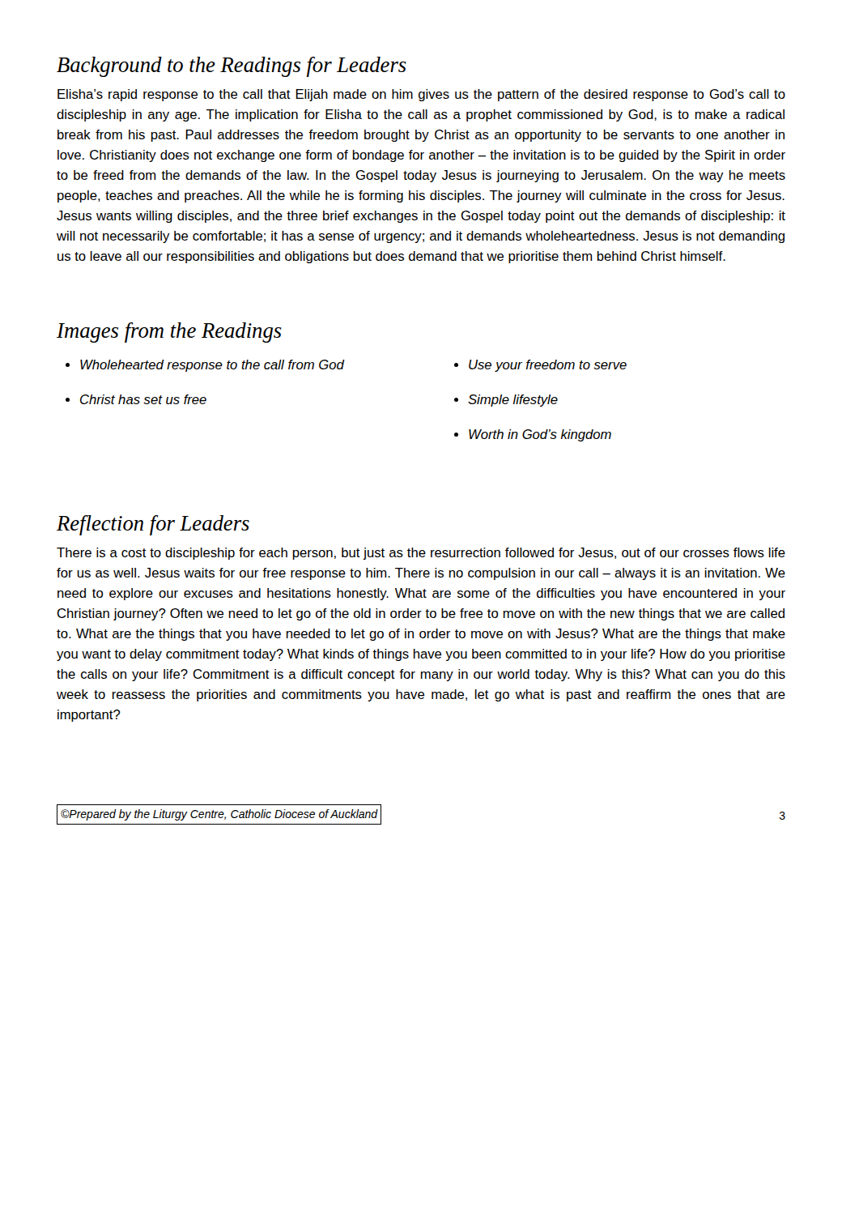Background to the Readings for Leaders
Elisha’s rapid response to the call that Elijah made on him gives us the pattern of the desired response to God’s call to discipleship in any age. The implication for Elisha to the call as a prophet commissioned by God, is to make a radical break from his past. Paul addresses the freedom brought by Christ as an opportunity to be servants to one another in love. Christianity does not exchange one form of bondage for another – the invitation is to be guided by the Spirit in order to be freed from the demands of the law. In the Gospel today Jesus is journeying to Jerusalem. On the way he meets people, teaches and preaches. All the while he is forming his disciples. The journey will culminate in the cross for Jesus. Jesus wants willing disciples, and the three brief exchanges in the Gospel today point out the demands of discipleship: it will not necessarily be comfortable; it has a sense of urgency; and it demands wholeheartedness. Jesus is not demanding us to leave all our responsibilities and obligations but does demand that we prioritise them behind Christ himself.
Images from the Readings
Wholehearted response to the call from God
Christ has set us free
Use your freedom to serve
Simple lifestyle
Worth in God’s kingdom
Reflection for Leaders
There is a cost to discipleship for each person, but just as the resurrection followed for Jesus, out of our crosses flows life for us as well. Jesus waits for our free response to him. There is no compulsion in our call – always it is an invitation. We need to explore our excuses and hesitations honestly. What are some of the difficulties you have encountered in your Christian journey? Often we need to let go of the old in order to be free to move on with the new things that we are called to. What are the things that you have needed to let go of in order to move on with Jesus? What are the things that make you want to delay commitment today? What kinds of things have you been committed to in your life? How do you prioritise the calls on your life? Commitment is a difficult concept for many in our world today. Why is this? What can you do this week to reassess the priorities and commitments you have made, let go what is past and reaffirm the ones that are important?
©Prepared by the Liturgy Centre, Catholic Diocese of Auckland 3